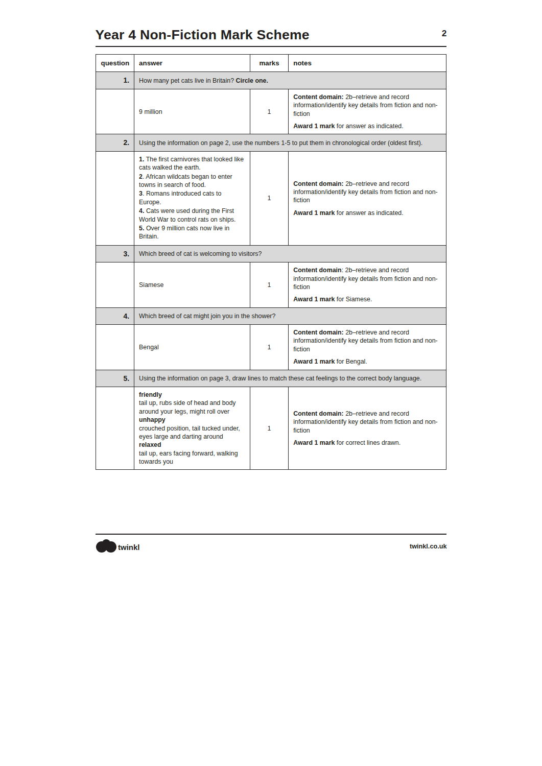Year 4 Non-Fiction Mark Scheme
2
| question | answer | marks | notes |
| --- | --- | --- | --- |
| 1. | How many pet cats live in Britain? Circle one. |
| | 9 million | 1 | Content domain: 2b–retrieve and record information/identify key details from fiction and non-fiction Award 1 mark for answer as indicated. |
| 2. | Using the information on page 2, use the numbers 1-5 to put them in chronological order (oldest first). |
| | 1. The first carnivores that looked like cats walked the earth. 2 . African wildcats began to enter towns in search of food. 3 . Romans introduced cats to Europe. 4. Cats were used during the First World War to control rats on ships. 5. Over 9 million cats now live in Britain. | 1 | Content domain: 2b–retrieve and record information/identify key details from fiction and non-fiction Award 1 mark for answer as indicated. |
| 3. | Which breed of cat is welcoming to visitors? |
| | Siamese | 1 | Content domain : 2b–retrieve and record information/identify key details from fiction and non-fiction Award 1 mark for Siamese. |
| 4. | Which breed of cat might join you in the shower? |
| | Bengal | 1 | Content domain: 2b–retrieve and record information/identify key details from fiction and non-fiction Award 1 mark for Bengal. |
| 5. | Using the information on page 3, draw lines to match these cat feelings to the correct body language. |
| | friendly tail up, rubs side of head and body around your legs, might roll over unhappy crouched position, tail tucked under, eyes large and darting around relaxed tail up, ears facing forward, walking towards you | 1 | Content domain: 2b–retrieve and record information/identify key details from fiction and non-fiction Award 1 mark for correct lines drawn. |
twinkl
twinkl.co.uk